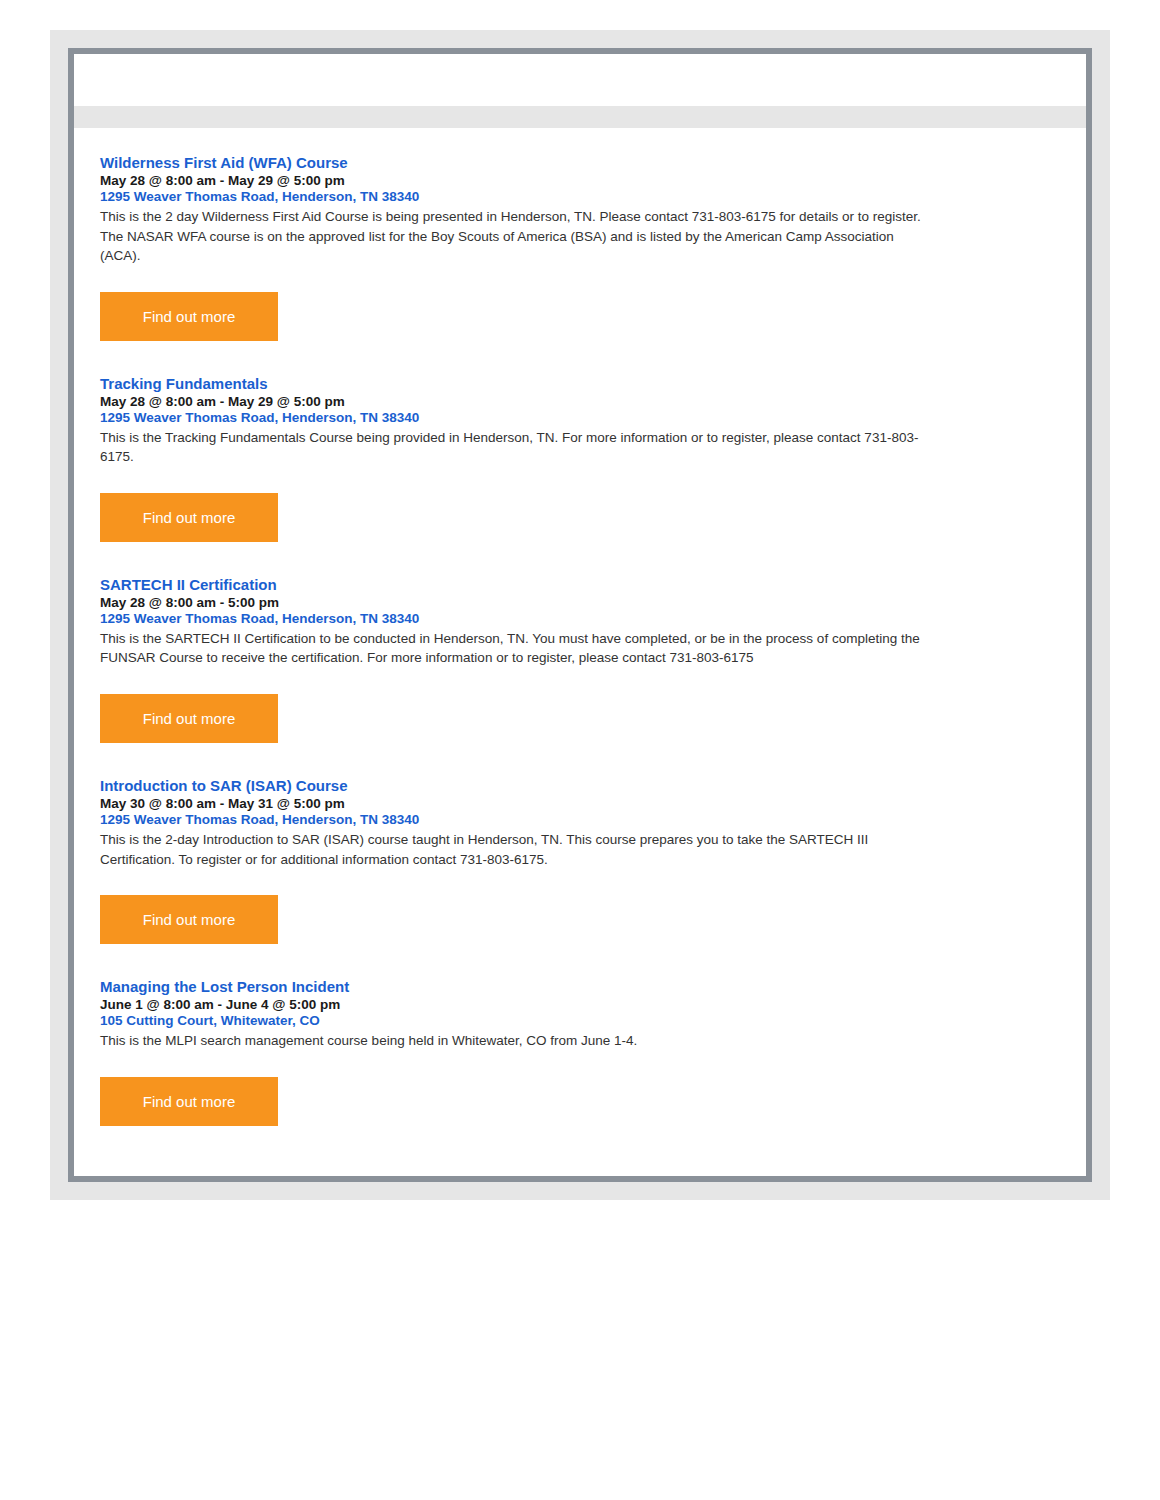Wilderness First Aid (WFA) Course
May 28 @ 8:00 am - May 29 @ 5:00 pm
1295 Weaver Thomas Road, Henderson, TN 38340
This is the 2 day Wilderness First Aid Course is being presented in Henderson, TN. Please contact 731-803-6175 for details or to register. The NASAR WFA course is on the approved list for the Boy Scouts of America (BSA) and is listed by the American Camp Association (ACA).
Find out more
Tracking Fundamentals
May 28 @ 8:00 am - May 29 @ 5:00 pm
1295 Weaver Thomas Road, Henderson, TN 38340
This is the Tracking Fundamentals Course being provided in Henderson, TN. For more information or to register, please contact 731-803-6175.
Find out more
SARTECH II Certification
May 28 @ 8:00 am - 5:00 pm
1295 Weaver Thomas Road, Henderson, TN 38340
This is the SARTECH II Certification to be conducted in Henderson, TN. You must have completed, or be in the process of completing the FUNSAR Course to receive the certification. For more information or to register, please contact 731-803-6175
Find out more
Introduction to SAR (ISAR) Course
May 30 @ 8:00 am - May 31 @ 5:00 pm
1295 Weaver Thomas Road, Henderson, TN 38340
This is the 2-day Introduction to SAR (ISAR) course taught in Henderson, TN. This course prepares you to take the SARTECH III Certification. To register or for additional information contact 731-803-6175.
Find out more
Managing the Lost Person Incident
June 1 @ 8:00 am - June 4 @ 5:00 pm
105 Cutting Court, Whitewater, CO
This is the MLPI search management course being held in Whitewater, CO from June 1-4.
Find out more